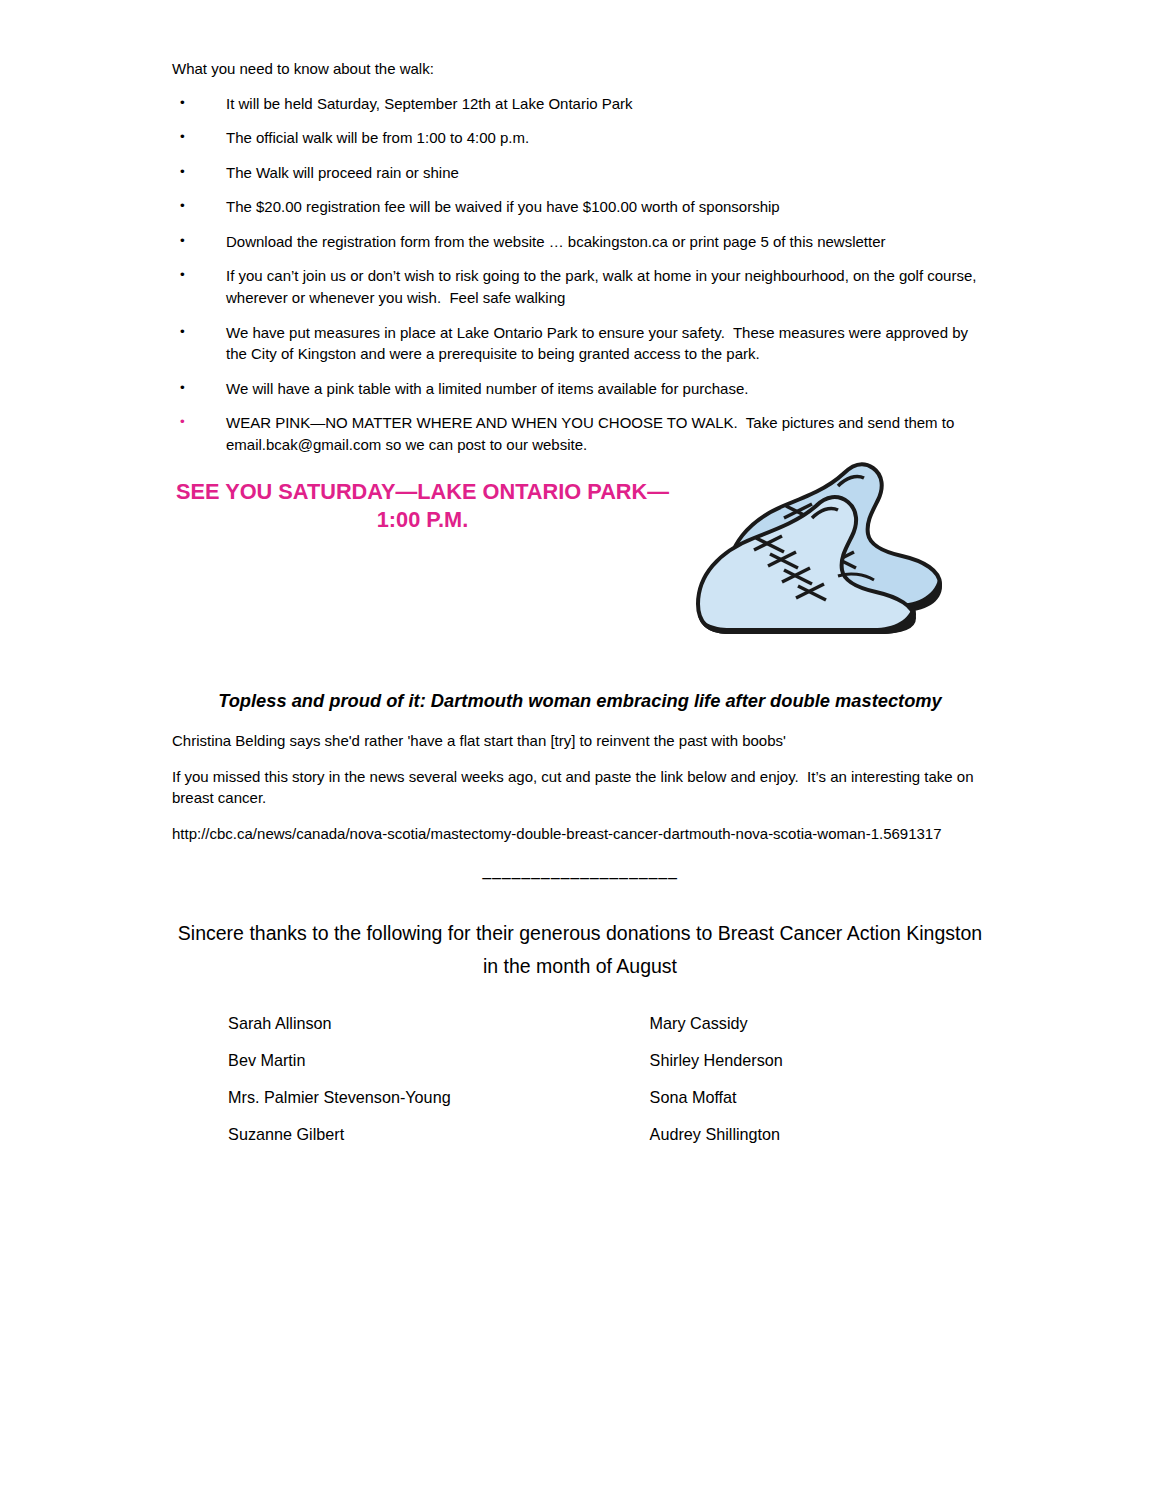What you need to know about the walk:
It will be held Saturday, September 12th at Lake Ontario Park
The official walk will be from 1:00 to 4:00 p.m.
The Walk will proceed rain or shine
The $20.00 registration fee will be waived if you have $100.00 worth of sponsorship
Download the registration form from the website … bcakingston.ca or print page 5 of this newsletter
If you can’t join us or don’t wish to risk going to the park, walk at home in your neighbour­hood, on the golf course, wherever or whenever you wish. Feel safe walking
We have put measures in place at Lake Ontario Park to ensure your safety. These measures were approved by the City of Kingston and were a prerequisite to being granted access to the park.
We will have a pink table with a limited number of items available for purchase.
WEAR PINK—NO MATTER WHERE AND WHEN YOU CHOOSE TO WALK. Take pictures and send them to email.bcak@gmail.com so we can post to our website.
SEE YOU SATURDAY—LAKE ONTARIO PARK—1:00 P.M.
Topless and proud of it: Dartmouth woman embracing life after double mastectomy
Christina Belding says she'd rather 'have a flat start than [try] to reinvent the past with boobs'
If you missed this story in the news several weeks ago, cut and paste the link below and enjoy. It’s an interesting take on breast cancer.
http://cbc.ca/news/canada/nova-scotia/mastectomy-double-breast-cancer-dartmouth-nova-scotia-woman-1.5691317
————————————————————
Sincere thanks to the following for their generous donations to Breast Cancer Action Kingston in the month of August
| Sarah Allinson | Mary Cassidy |
| Bev Martin | Shirley Henderson |
| Mrs. Palmier Stevenson-Young | Sona Moffat |
| Suzanne Gilbert | Audrey Shillington |